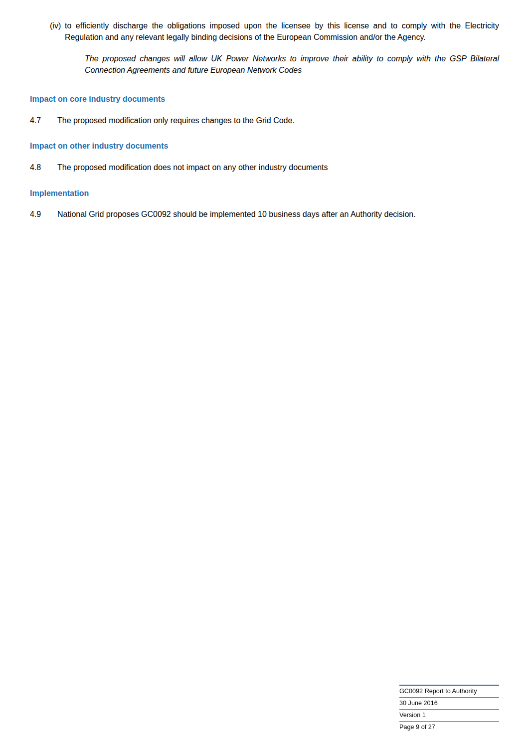(iv)
to efficiently discharge the obligations imposed upon the licensee by this license and to comply with the Electricity Regulation and any relevant legally binding decisions of the European Commission and/or the Agency.
The proposed changes will allow UK Power Networks to improve their ability to comply with the GSP Bilateral Connection Agreements and future European Network Codes
Impact on core industry documents
4.7
The proposed modification only requires changes to the Grid Code.
Impact on other industry documents
4.8
The proposed modification does not impact on any other industry documents
Implementation
4.9
National Grid proposes GC0092 should be implemented 10 business days after an Authority decision.
GC0092 Report to Authority
30 June 2016
Version 1
Page 9 of 27